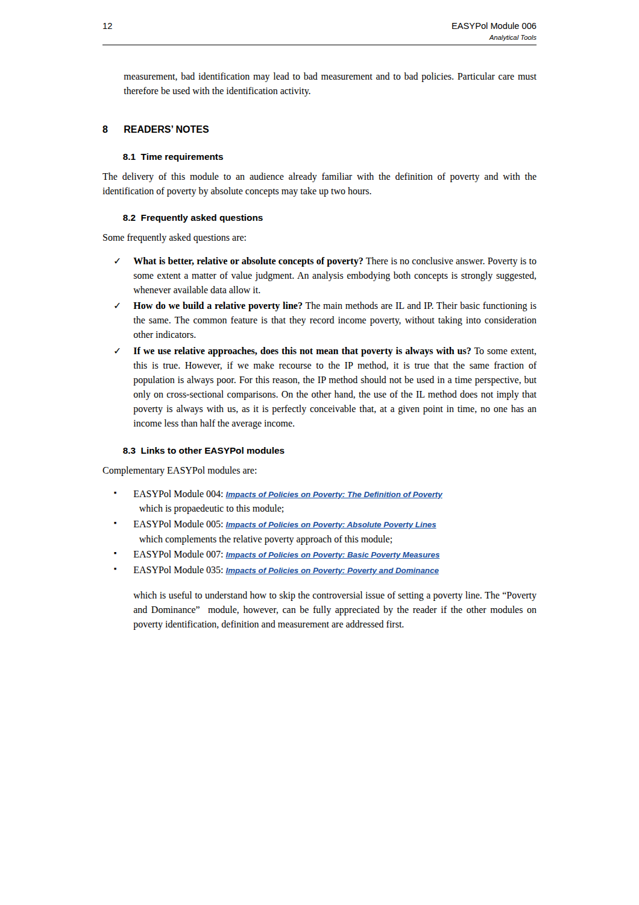12
EASYPol Module 006
Analytical Tools
measurement, bad identification may lead to bad measurement and to bad policies. Particular care must therefore be used with the identification activity.
8 READERS’ NOTES
8.1 Time requirements
The delivery of this module to an audience already familiar with the definition of poverty and with the identification of poverty by absolute concepts may take up two hours.
8.2 Frequently asked questions
Some frequently asked questions are:
What is better, relative or absolute concepts of poverty? There is no conclusive answer. Poverty is to some extent a matter of value judgment. An analysis embodying both concepts is strongly suggested, whenever available data allow it.
How do we build a relative poverty line? The main methods are IL and IP. Their basic functioning is the same. The common feature is that they record income poverty, without taking into consideration other indicators.
If we use relative approaches, does this not mean that poverty is always with us? To some extent, this is true. However, if we make recourse to the IP method, it is true that the same fraction of population is always poor. For this reason, the IP method should not be used in a time perspective, but only on cross-sectional comparisons. On the other hand, the use of the IL method does not imply that poverty is always with us, as it is perfectly conceivable that, at a given point in time, no one has an income less than half the average income.
8.3 Links to other EASYPol modules
Complementary EASYPol modules are:
EASYPol Module 004: Impacts of Policies on Poverty: The Definition of Poverty which is propaedeutic to this module;
EASYPol Module 005: Impacts of Policies on Poverty: Absolute Poverty Lines which complements the relative poverty approach of this module;
EASYPol Module 007: Impacts of Policies on Poverty: Basic Poverty Measures
EASYPol Module 035: Impacts of Policies on Poverty: Poverty and Dominance
which is useful to understand how to skip the controversial issue of setting a poverty line. The “Poverty and Dominance” module, however, can be fully appreciated by the reader if the other modules on poverty identification, definition and measurement are addressed first.